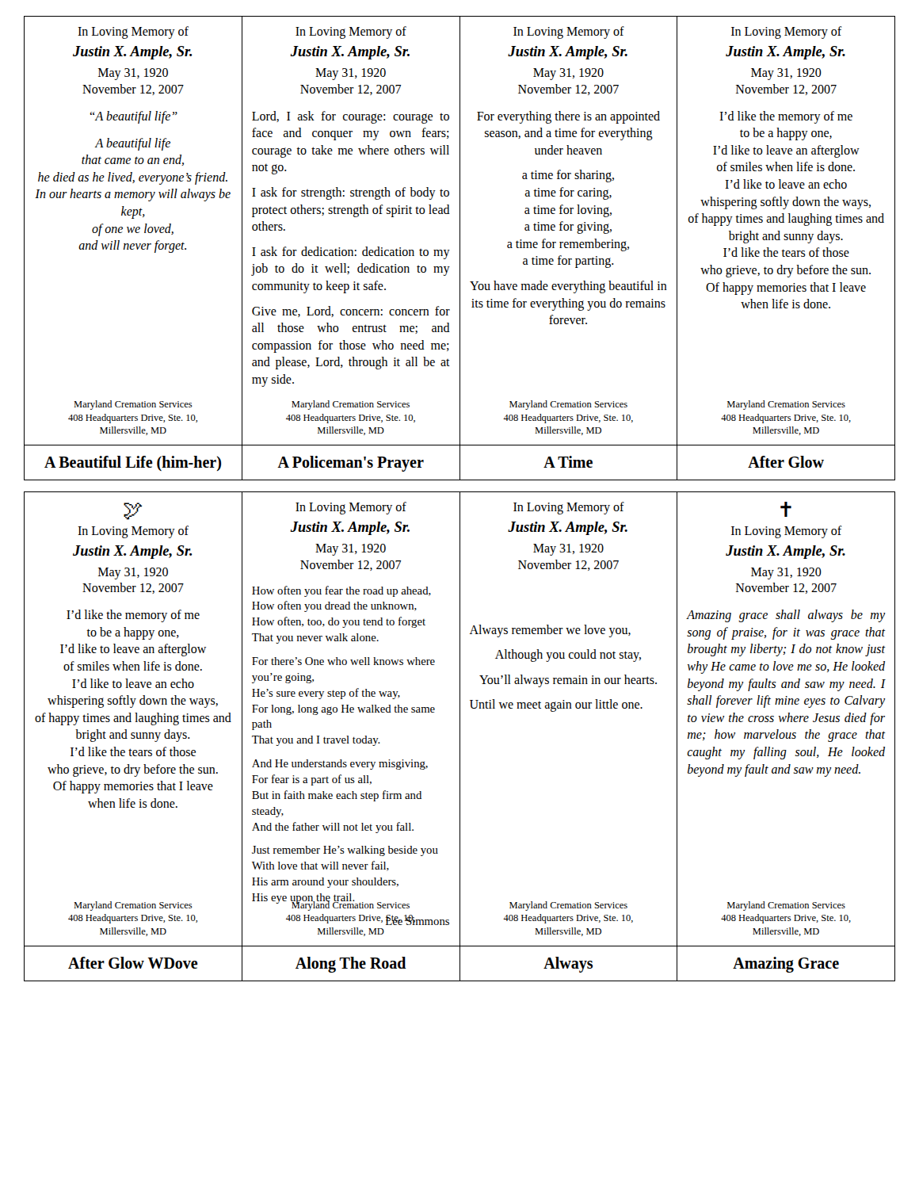| In Loving Memory of Justin X. Ample, Sr. May 31, 1920 November 12, 2007 “A beautiful life” A beautiful life that came to an end, he died as he lived, everyone’s friend. In our hearts a memory will always be kept, of one we loved, and will never forget. Maryland Cremation Services 408 Headquarters Drive, Ste. 10, Millersville, MD | In Loving Memory of Justin X. Ample, Sr. May 31, 1920 November 12, 2007 Lord, I ask for courage: courage to face and conquer my own fears; courage to take me where others will not go. I ask for strength: strength of body to protect others; strength of spirit to lead others. I ask for dedication: dedication to my job to do it well; dedication to my community to keep it safe. Give me, Lord, concern: concern for all those who entrust me; and compassion for those who need me; and please, Lord, through it all be at my side. Maryland Cremation Services 408 Headquarters Drive, Ste. 10, Millersville, MD | In Loving Memory of Justin X. Ample, Sr. May 31, 1920 November 12, 2007 For everything there is an appointed season, and a time for everything under heaven a time for sharing, a time for caring, a time for loving, a time for giving, a time for remembering, a time for parting. You have made everything beautiful in its time for everything you do remains forever. Maryland Cremation Services 408 Headquarters Drive, Ste. 10, Millersville, MD | In Loving Memory of Justin X. Ample, Sr. May 31, 1920 November 12, 2007 I’d like the memory of me to be a happy one, I’d like to leave an afterglow of smiles when life is done. I’d like to leave an echo whispering softly down the ways, of happy times and laughing times and bright and sunny days. I’d like the tears of those who grieve, to dry before the sun. Of happy memories that I leave when life is done. Maryland Cremation Services 408 Headquarters Drive, Ste. 10, Millersville, MD |
| A Beautiful Life (him-her) | A Policeman's Prayer | A Time | After Glow |
| 🕊 In Loving Memory of Justin X. Ample, Sr. May 31, 1920 November 12, 2007 I’d like the memory of me to be a happy one, I’d like to leave an afterglow of smiles when life is done. I’d like to leave an echo whispering softly down the ways, of happy times and laughing times and bright and sunny days. I’d like the tears of those who grieve, to dry before the sun. Of happy memories that I leave when life is done. Maryland Cremation Services 408 Headquarters Drive, Ste. 10, Millersville, MD | In Loving Memory of Justin X. Ample, Sr. May 31, 1920 November 12, 2007 How often you fear the road up ahead, How often you dread the unknown, How often, too, do you tend to forget That you never walk alone. For there’s One who well knows where you’re going, He’s sure every step of the way, For long, long ago He walked the same path That you and I travel today. And He understands every misgiving, For fear is a part of us all, But in faith make each step firm and steady, And the father will not let you fall. Just remember He’s walking beside you With love that will never fail, His arm around your shoulders, His eye upon the trail. Lee Simmons Maryland Cremation Services 408 Headquarters Drive, Ste. 10, Millersville, MD | In Loving Memory of Justin X. Ample, Sr. May 31, 1920 November 12, 2007 Always remember we love you, Although you could not stay, You’ll always remain in our hearts. Until we meet again our little one. Maryland Cremation Services 408 Headquarters Drive, Ste. 10, Millersville, MD | ✝ In Loving Memory of Justin X. Ample, Sr. May 31, 1920 November 12, 2007 Amazing grace shall always be my song of praise, for it was grace that brought my liberty; I do not know just why He came to love me so, He looked beyond my faults and saw my need. I shall forever lift mine eyes to Calvary to view the cross where Jesus died for me; how marvelous the grace that caught my falling soul, He looked beyond my fault and saw my need. Maryland Cremation Services 408 Headquarters Drive, Ste. 10, Millersville, MD |
| After Glow WDove | Along The Road | Always | Amazing Grace |